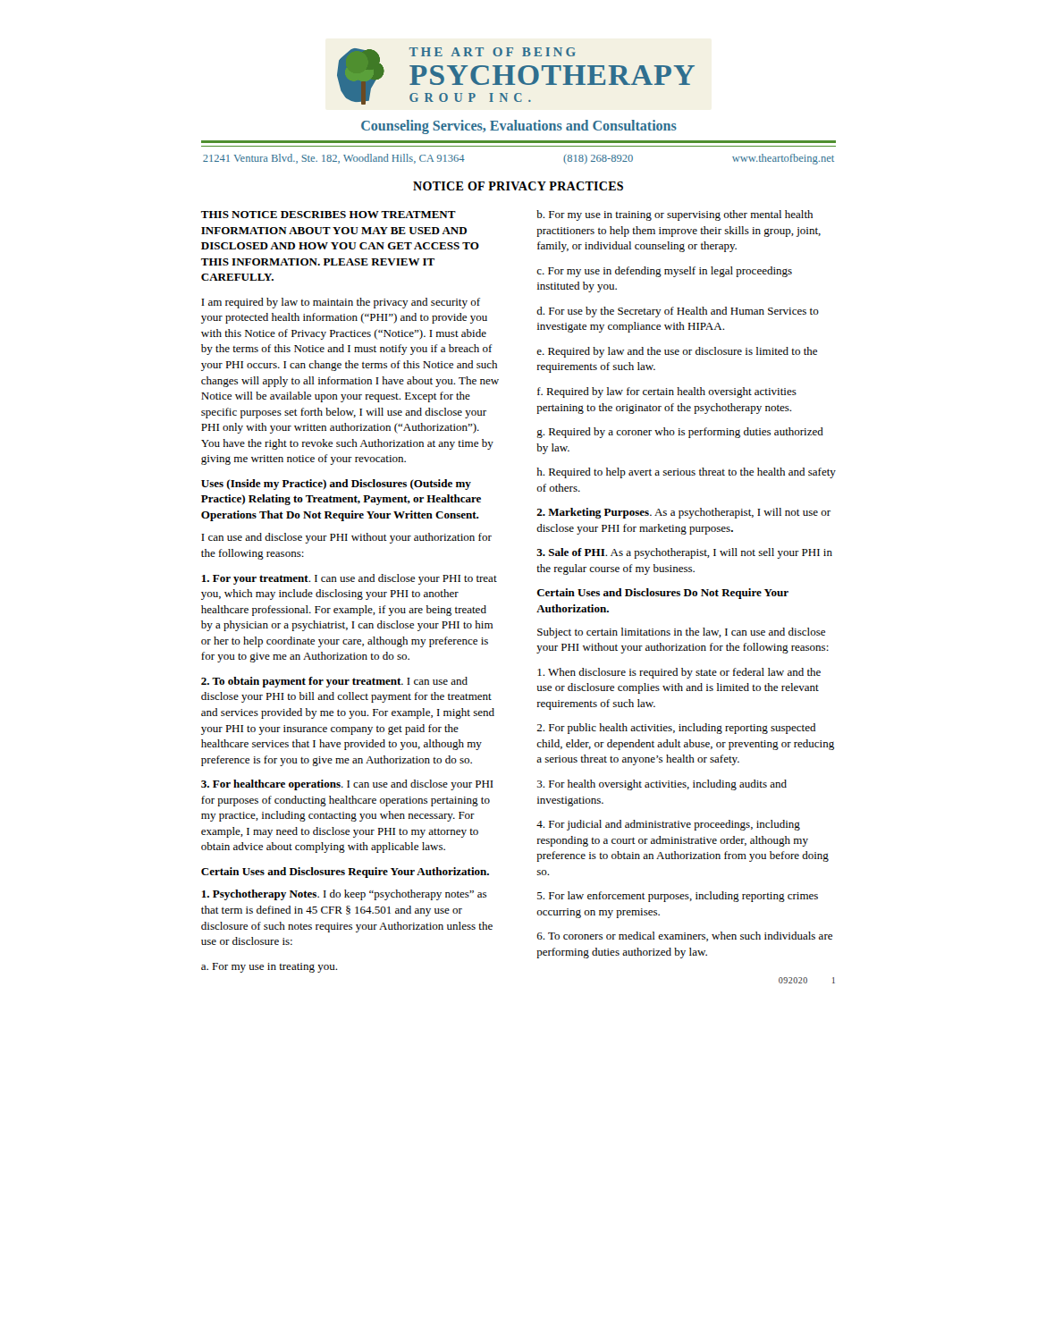THE ART OF BEING
PSYCHOTHERAPY
GROUP INC.
Counseling Services, Evaluations and Consultations
21241 Ventura Blvd., Ste. 182, Woodland Hills, CA 91364 (818) 268-8920 www.theartofbeing.net
NOTICE OF PRIVACY PRACTICES
THIS NOTICE DESCRIBES HOW TREATMENT INFORMATION ABOUT YOU MAY BE USED AND DISCLOSED AND HOW YOU CAN GET ACCESS TO THIS INFORMATION. PLEASE REVIEW IT CAREFULLY.
I am required by law to maintain the privacy and security of your protected health information (“PHI”) and to provide you with this Notice of Privacy Practices (“Notice”). I must abide by the terms of this Notice and I must notify you if a breach of your PHI occurs. I can change the terms of this Notice and such changes will apply to all information I have about you. The new Notice will be available upon your request. Except for the specific purposes set forth below, I will use and disclose your PHI only with your written authorization (“Authorization”). You have the right to revoke such Authorization at any time by giving me written notice of your revocation.
Uses (Inside my Practice) and Disclosures (Outside my Practice) Relating to Treatment, Payment, or Healthcare Operations That Do Not Require Your Written Consent.
I can use and disclose your PHI without your authorization for the following reasons:
1. For your treatment. I can use and disclose your PHI to treat you, which may include disclosing your PHI to another healthcare professional. For example, if you are being treated by a physician or a psychiatrist, I can disclose your PHI to him or her to help coordinate your care, although my preference is for you to give me an Authorization to do so.
2. To obtain payment for your treatment. I can use and disclose your PHI to bill and collect payment for the treatment and services provided by me to you. For example, I might send your PHI to your insurance company to get paid for the healthcare services that I have provided to you, although my preference is for you to give me an Authorization to do so.
3. For healthcare operations. I can use and disclose your PHI for purposes of conducting healthcare operations pertaining to my practice, including contacting you when necessary. For example, I may need to disclose your PHI to my attorney to obtain advice about complying with applicable laws.
Certain Uses and Disclosures Require Your Authorization.
1. Psychotherapy Notes. I do keep “psychotherapy notes” as that term is defined in 45 CFR § 164.501 and any use or disclosure of such notes requires your Authorization unless the use or disclosure is:
a. For my use in treating you.
b. For my use in training or supervising other mental health practitioners to help them improve their skills in group, joint, family, or individual counseling or therapy.
c. For my use in defending myself in legal proceedings instituted by you.
d. For use by the Secretary of Health and Human Services to investigate my compliance with HIPAA.
e. Required by law and the use or disclosure is limited to the requirements of such law.
f. Required by law for certain health oversight activities pertaining to the originator of the psychotherapy notes.
g. Required by a coroner who is performing duties authorized by law.
h. Required to help avert a serious threat to the health and safety of others.
2. Marketing Purposes. As a psychotherapist, I will not use or disclose your PHI for marketing purposes.
3. Sale of PHI. As a psychotherapist, I will not sell your PHI in the regular course of my business.
Certain Uses and Disclosures Do Not Require Your Authorization.
Subject to certain limitations in the law, I can use and disclose your PHI without your authorization for the following reasons:
1. When disclosure is required by state or federal law and the use or disclosure complies with and is limited to the relevant requirements of such law.
2. For public health activities, including reporting suspected child, elder, or dependent adult abuse, or preventing or reducing a serious threat to anyone’s health or safety.
3. For health oversight activities, including audits and investigations.
4. For judicial and administrative proceedings, including responding to a court or administrative order, although my preference is to obtain an Authorization from you before doing so.
5. For law enforcement purposes, including reporting crimes occurring on my premises.
6. To coroners or medical examiners, when such individuals are performing duties authorized by law.
0920201